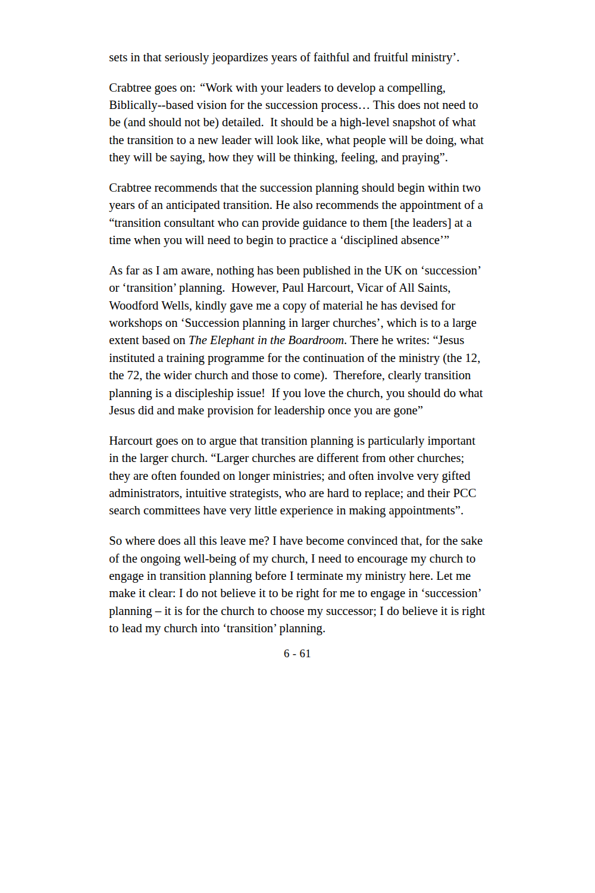sets in that seriously jeopardizes years of faithful and fruitful ministry’.
Crabtree goes on: “Work with your leaders to develop a compelling, Biblically--based vision for the succession process… This does not need to be (and should not be) detailed. It should be a high-level snapshot of what the transition to a new leader will look like, what people will be doing, what they will be saying, how they will be thinking, feeling, and praying”.
Crabtree recommends that the succession planning should begin within two years of an anticipated transition. He also recommends the appointment of a “transition consultant who can provide guidance to them [the leaders] at a time when you will need to begin to practice a ‘disciplined absence’”
As far as I am aware, nothing has been published in the UK on ‘succession’ or ‘transition’ planning. However, Paul Harcourt, Vicar of All Saints, Woodford Wells, kindly gave me a copy of material he has devised for workshops on ‘Succession planning in larger churches’, which is to a large extent based on The Elephant in the Boardroom. There he writes: “Jesus instituted a training programme for the continuation of the ministry (the 12, the 72, the wider church and those to come). Therefore, clearly transition planning is a discipleship issue! If you love the church, you should do what Jesus did and make provision for leadership once you are gone”
Harcourt goes on to argue that transition planning is particularly important in the larger church. “Larger churches are different from other churches; they are often founded on longer ministries; and often involve very gifted administrators, intuitive strategists, who are hard to replace; and their PCC search committees have very little experience in making appointments”.
So where does all this leave me? I have become convinced that, for the sake of the ongoing well-being of my church, I need to encourage my church to engage in transition planning before I terminate my ministry here. Let me make it clear: I do not believe it to be right for me to engage in ‘succession’ planning – it is for the church to choose my successor; I do believe it is right to lead my church into ‘transition’ planning.
6 - 61